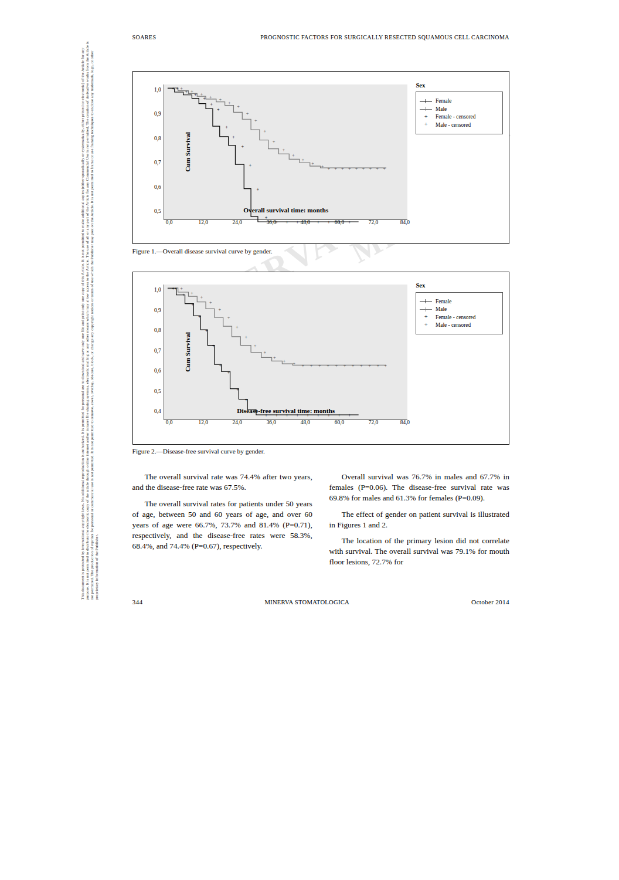This document is protected by international copyright laws. No additional reproduction is authorized. It is permitted for personal use to download and save only one file and print only one copy of this Article. It is not permitted to make additional copies (either sporadically or systematically, either printed or electronic) of the Article for any purpose. It is not permitted to distribute the electronic copy of the article through online internet and/or intranet file sharing systems, electronic mailing or any other means which may allow access to the Article. The use of all or any part of the Article for any Commercial Use is not permitted. The creation of derivative works from the Article is not permitted. The production of reprints for personal or commercial use is not permitted. It is not permitted to remove, cover, overlay, obscure, block, or change any copyright notices or terms of use which the Publisher may post on the Article. It is not permitted to frame or use framing techniques to enclose any trademark, logo, or other proprietary information of the Publisher.
Soares Prognostic factors for surgically resected squamous cell carcinoma
MINERVA MEDICA MINERVA COPYRIGHT®
Cum Survival
1,0 0,9 0,8 0,7 0,6 0,5
0,0 12,0 24,0 36,0 48,0 60,0 72,0 84,0
+ + + + + + + + + + + + + + + + + + + + + + + + + + + + + + + + + + + + + + + + + + + + + +
Overall survival time: months
Sex
Female
Male
+Female - censored
+Male - censored
Figure 1.—Overall disease survival curve by gender.
Cum Survival
1,0 0,9 0,8 0,7 0,6 0,5 0,4
0,0 12,0 24,0 36,0 48,0 60,0 72,0 84,0
+ + + + + + + + + + + + + + + + + + + + + + + + + + + + + + + + + + + + + + + + + + + + +
Disease-free survival time: months
Sex
Female
Male
+Female - censored
+Male - censored
Figure 2.—Disease-free survival curve by gender.
The overall survival rate was 74.4% after two years, and the disease-free rate was 67.5%.
The overall survival rates for patients under 50 years of age, between 50 and 60 years of age, and over 60 years of age were 66.7%, 73.7% and 81.4% (P=0.71), respectively, and the disease-free rates were 58.3%, 68.4%, and 74.4% (P=0.67), respectively.
Overall survival was 76.7% in males and 67.7% in females (P=0.06). The disease-free survival rate was 69.8% for males and 61.3% for females (P=0.09).
The effect of gender on patient survival is illustrated in Figures 1 and 2.
The location of the primary lesion did not correlate with survival. The overall survival was 79.1% for mouth floor lesions, 72.7% for
344 Minerva Stomatologica October 2014